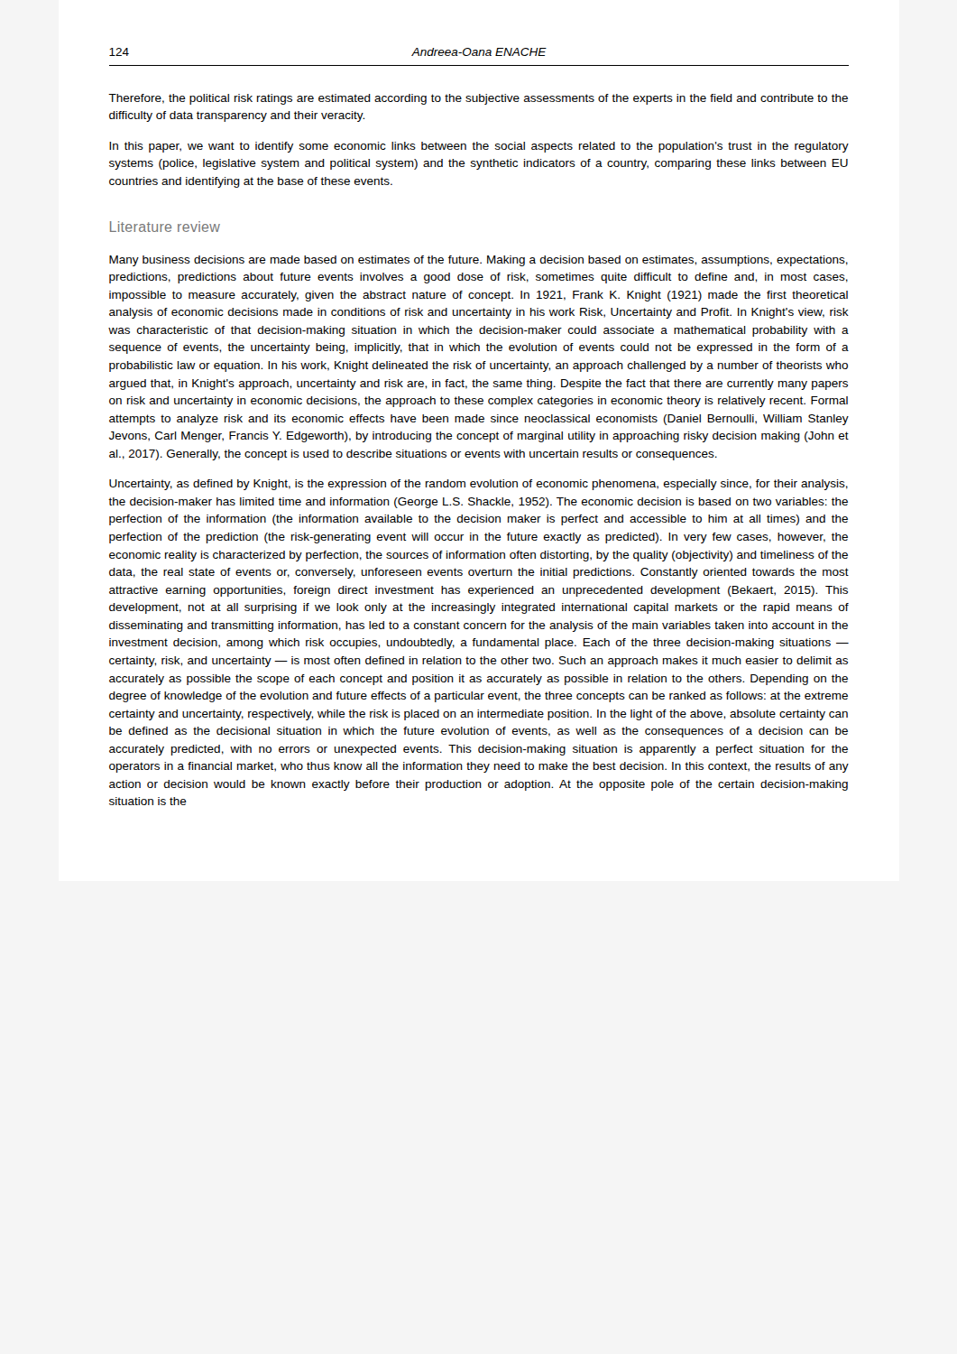124
Andreea-Oana ENACHE
Therefore, the political risk ratings are estimated according to the subjective assessments of the experts in the field and contribute to the difficulty of data transparency and their veracity.
In this paper, we want to identify some economic links between the social aspects related to the population's trust in the regulatory systems (police, legislative system and political system) and the synthetic indicators of a country, comparing these links between EU countries and identifying at the base of these events.
Literature review
Many business decisions are made based on estimates of the future. Making a decision based on estimates, assumptions, expectations, predictions, predictions about future events involves a good dose of risk, sometimes quite difficult to define and, in most cases, impossible to measure accurately, given the abstract nature of concept. In 1921, Frank K. Knight (1921) made the first theoretical analysis of economic decisions made in conditions of risk and uncertainty in his work Risk, Uncertainty and Profit. In Knight's view, risk was characteristic of that decision-making situation in which the decision-maker could associate a mathematical probability with a sequence of events, the uncertainty being, implicitly, that in which the evolution of events could not be expressed in the form of a probabilistic law or equation. In his work, Knight delineated the risk of uncertainty, an approach challenged by a number of theorists who argued that, in Knight's approach, uncertainty and risk are, in fact, the same thing. Despite the fact that there are currently many papers on risk and uncertainty in economic decisions, the approach to these complex categories in economic theory is relatively recent. Formal attempts to analyze risk and its economic effects have been made since neoclassical economists (Daniel Bernoulli, William Stanley Jevons, Carl Menger, Francis Y. Edgeworth), by introducing the concept of marginal utility in approaching risky decision making (John et al., 2017). Generally, the concept is used to describe situations or events with uncertain results or consequences.
Uncertainty, as defined by Knight, is the expression of the random evolution of economic phenomena, especially since, for their analysis, the decision-maker has limited time and information (George L.S. Shackle, 1952). The economic decision is based on two variables: the perfection of the information (the information available to the decision maker is perfect and accessible to him at all times) and the perfection of the prediction (the risk-generating event will occur in the future exactly as predicted). In very few cases, however, the economic reality is characterized by perfection, the sources of information often distorting, by the quality (objectivity) and timeliness of the data, the real state of events or, conversely, unforeseen events overturn the initial predictions. Constantly oriented towards the most attractive earning opportunities, foreign direct investment has experienced an unprecedented development (Bekaert, 2015). This development, not at all surprising if we look only at the increasingly integrated international capital markets or the rapid means of disseminating and transmitting information, has led to a constant concern for the analysis of the main variables taken into account in the investment decision, among which risk occupies, undoubtedly, a fundamental place. Each of the three decision-making situations — certainty, risk, and uncertainty — is most often defined in relation to the other two. Such an approach makes it much easier to delimit as accurately as possible the scope of each concept and position it as accurately as possible in relation to the others. Depending on the degree of knowledge of the evolution and future effects of a particular event, the three concepts can be ranked as follows: at the extreme certainty and uncertainty, respectively, while the risk is placed on an intermediate position. In the light of the above, absolute certainty can be defined as the decisional situation in which the future evolution of events, as well as the consequences of a decision can be accurately predicted, with no errors or unexpected events. This decision-making situation is apparently a perfect situation for the operators in a financial market, who thus know all the information they need to make the best decision. In this context, the results of any action or decision would be known exactly before their production or adoption. At the opposite pole of the certain decision-making situation is the